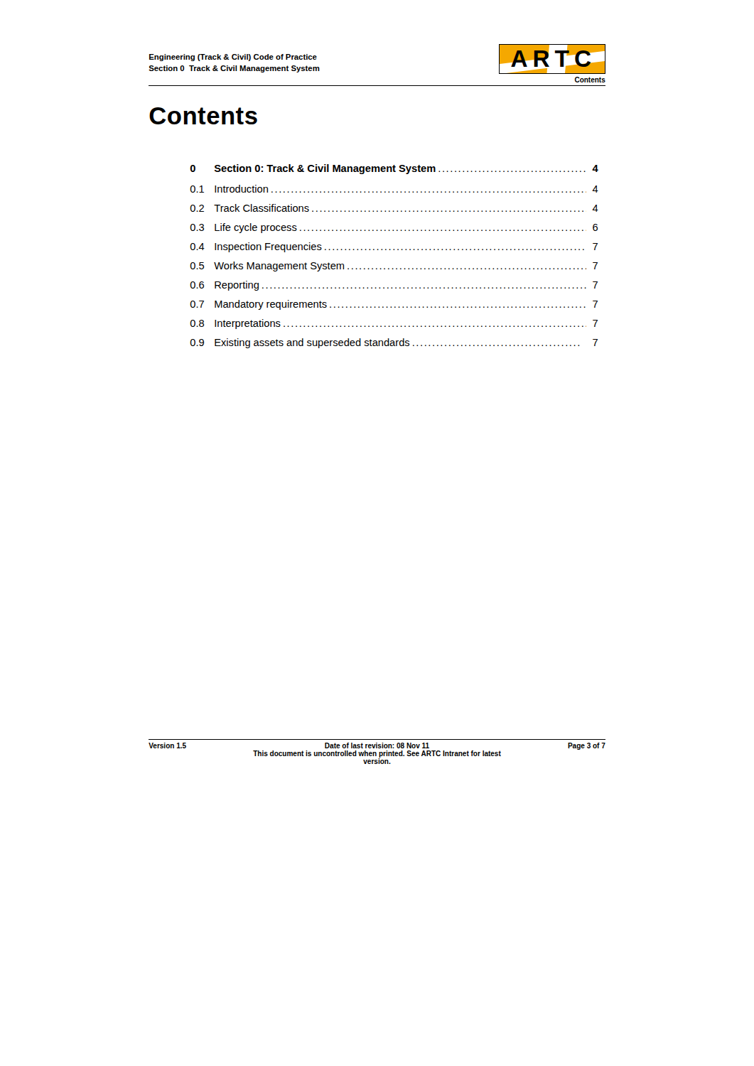Engineering (Track & Civil) Code of Practice
Section 0 Track & Civil Management System
ARTC
Contents
Contents
0 Section 0: Track & Civil Management System ......................................... 4
0.1 Introduction .................................................................................... 4
0.2 Track Classifications ......................................................................... 4
0.3 Life cycle process ........................................................................... 6
0.4 Inspection Frequencies .................................................................... 7
0.5 Works Management System ............................................................ 7
0.6 Reporting ....................................................................................... 7
0.7 Mandatory requirements .................................................................. 7
0.8 Interpretations ............................................................................... 7
0.9 Existing assets and superseded standards .......................................... 7
| Version 1.5 | Date of last revision: 08 Nov 11 | Page 3 of 7 |
| | This document is uncontrolled when printed. See ARTC Intranet for latest version. | |